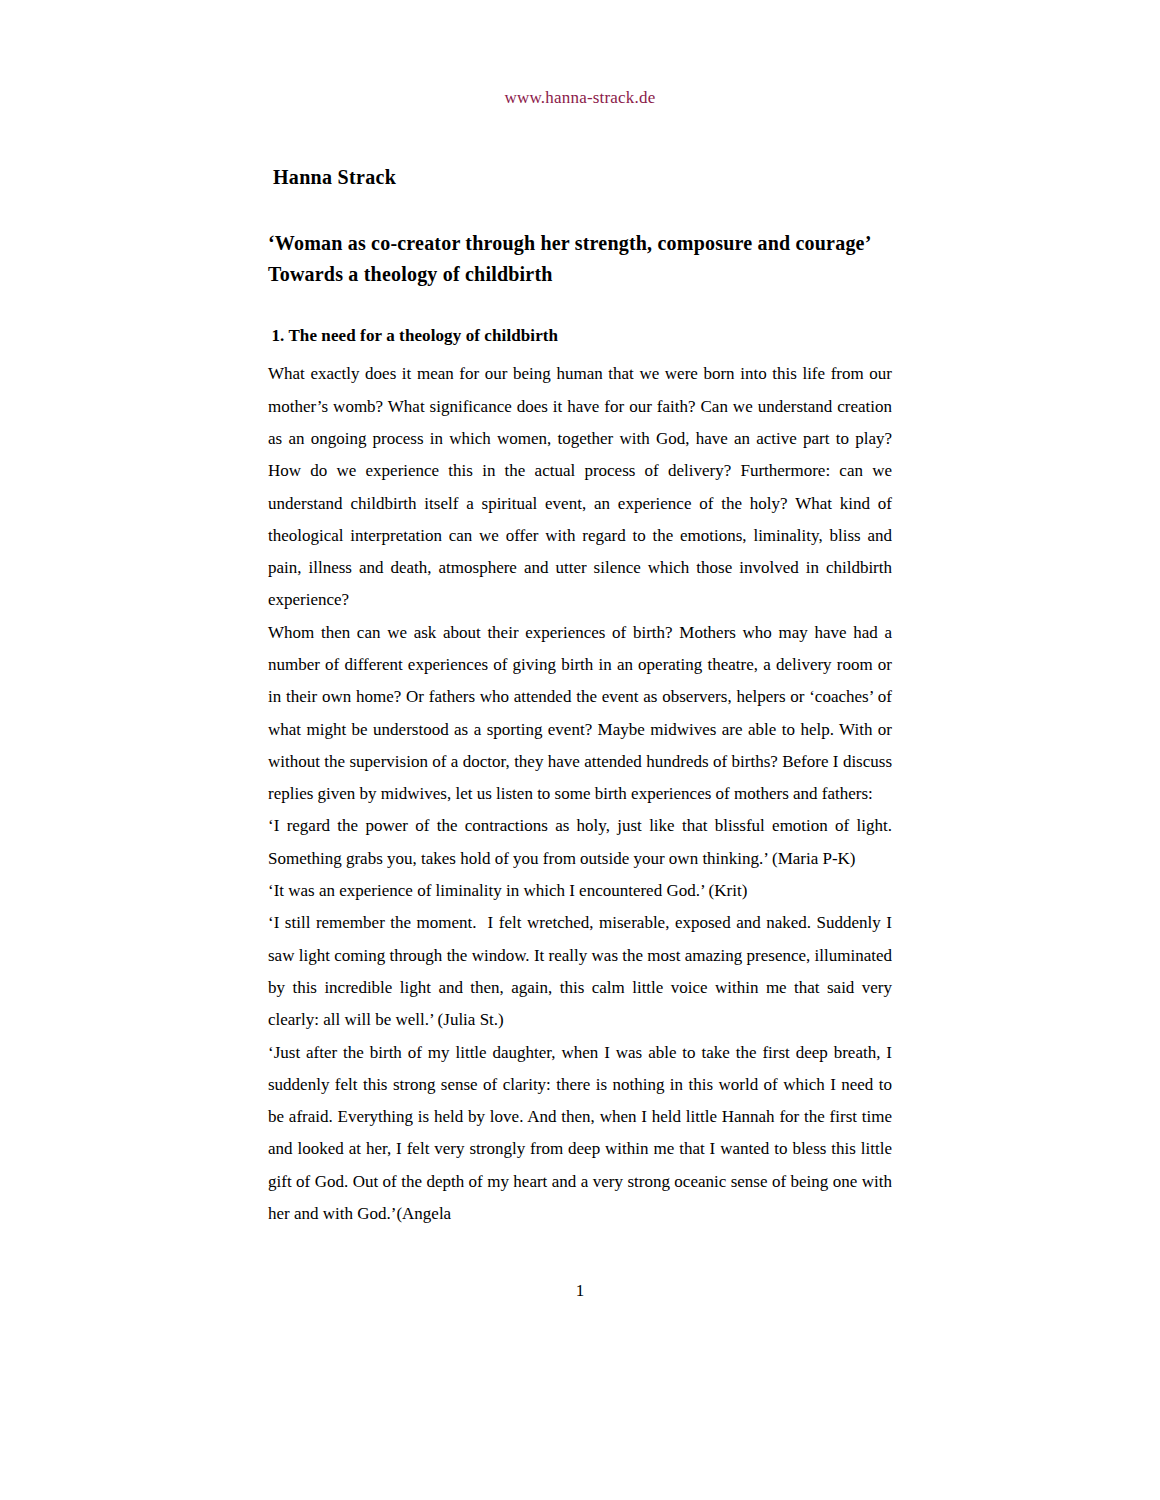www.hanna-strack.de
Hanna Strack
‘Woman as co-creator through her strength, composure and courage’
Towards a theology of childbirth
1. The need for a theology of childbirth
What exactly does it mean for our being human that we were born into this life from our mother’s womb? What significance does it have for our faith? Can we understand creation as an ongoing process in which women, together with God, have an active part to play? How do we experience this in the actual process of delivery? Furthermore: can we understand childbirth itself a spiritual event, an experience of the holy? What kind of theological interpretation can we offer with regard to the emotions, liminality, bliss and pain, illness and death, atmosphere and utter silence which those involved in childbirth experience?
Whom then can we ask about their experiences of birth? Mothers who may have had a number of different experiences of giving birth in an operating theatre, a delivery room or in their own home? Or fathers who attended the event as observers, helpers or ‘coaches’ of what might be understood as a sporting event? Maybe midwives are able to help. With or without the supervision of a doctor, they have attended hundreds of births? Before I discuss replies given by midwives, let us listen to some birth experiences of mothers and fathers:
‘I regard the power of the contractions as holy, just like that blissful emotion of light. Something grabs you, takes hold of you from outside your own thinking.’ (Maria P-K)
‘It was an experience of liminality in which I encountered God.’ (Krit)
‘I still remember the moment. I felt wretched, miserable, exposed and naked. Suddenly I saw light coming through the window. It really was the most amazing presence, illuminated by this incredible light and then, again, this calm little voice within me that said very clearly: all will be well.’ (Julia St.)
‘Just after the birth of my little daughter, when I was able to take the first deep breath, I suddenly felt this strong sense of clarity: there is nothing in this world of which I need to be afraid. Everything is held by love. And then, when I held little Hannah for the first time and looked at her, I felt very strongly from deep within me that I wanted to bless this little gift of God. Out of the depth of my heart and a very strong oceanic sense of being one with her and with God.’(Angela
1